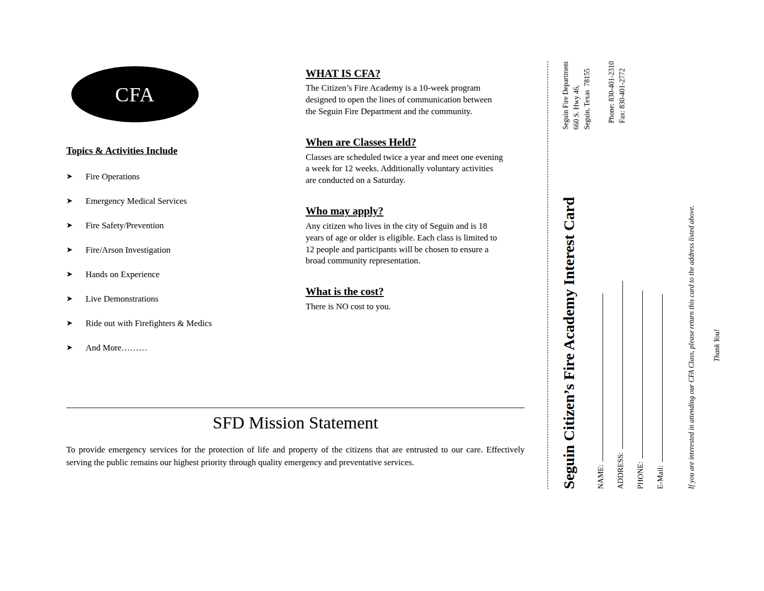CFA
Topics & Activities Include
Fire Operations
Emergency Medical Services
Fire Safety/Prevention
Fire/Arson Investigation
Hands on Experience
Live Demonstrations
Ride out with Firefighters & Medics
And More………
WHAT IS CFA?
The Citizen’s Fire Academy is a 10-week program designed to open the lines of communication between the Seguin Fire Department and the community.
When are Classes Held?
Classes are scheduled twice a year and meet one evening a week for 12 weeks. Additionally voluntary activities are conducted on a Saturday.
Who may apply?
Any citizen who lives in the city of Seguin and is 18 years of age or older is eligible. Each class is limited to 12 people and participants will be chosen to ensure a broad community representation.
What is the cost?
There is NO cost to you.
SFD Mission Statement
To provide emergency services for the protection of life and property of the citizens that are entrusted to our care. Effectively serving the public remains our highest priority through quality emergency and preventative services.
Seguin Citizen’s Fire Academy Interest Card
NAME:
ADDRESS:
PHONE:
E-Mail:
If you are interested in attending our CFA Class, please return this card to the address listed above.
Thank You!
Seguin Fire Department
660 S. Hwy 46,
Seguin, Texas 78155
Phone: 830-401-2310
Fax: 830-401-2772